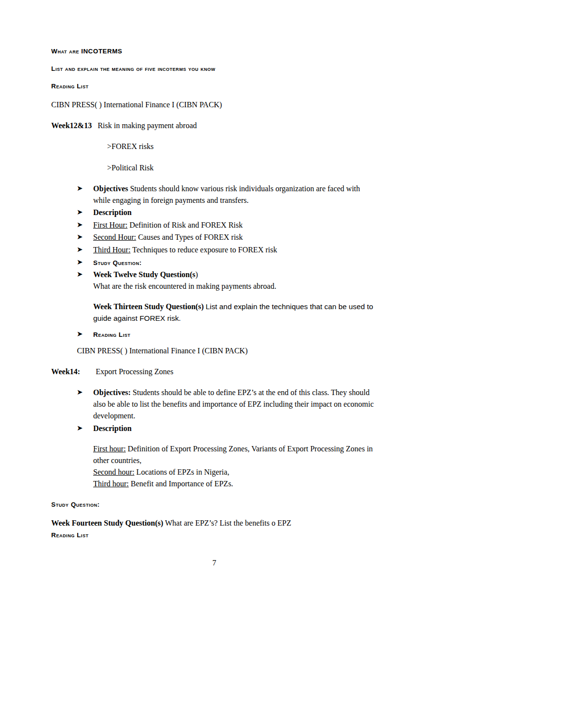What are INCOTERMS
List and explain the meaning of five incoterms you know
Reading List
CIBN PRESS( ) International Finance I (CIBN PACK)
Week12&13 Risk in making payment abroad
>FOREX risks
>Political Risk
Objectives Students should know various risk individuals organization are faced with while engaging in foreign payments and transfers.
Description
First Hour: Definition of Risk and FOREX Risk
Second Hour: Causes and Types of FOREX risk
Third Hour: Techniques to reduce exposure to FOREX risk
Study Question:
Week Twelve Study Question(s)
What are the risk encountered in making payments abroad.
Week Thirteen Study Question(s) List and explain the techniques that can be used to guide against FOREX risk.
Reading List
CIBN PRESS( ) International Finance I (CIBN PACK)
Week14: Export Processing Zones
Objectives: Students should be able to define EPZ’s at the end of this class. They should also be able to list the benefits and importance of EPZ including their impact on economic development.
Description
First hour: Definition of Export Processing Zones, Variants of Export Processing Zones in other countries,
Second hour: Locations of EPZs in Nigeria,
Third hour: Benefit and Importance of EPZs.
Study Question:
Week Fourteen Study Question(s) What are EPZ’s? List the benefits o EPZ
Reading List
7